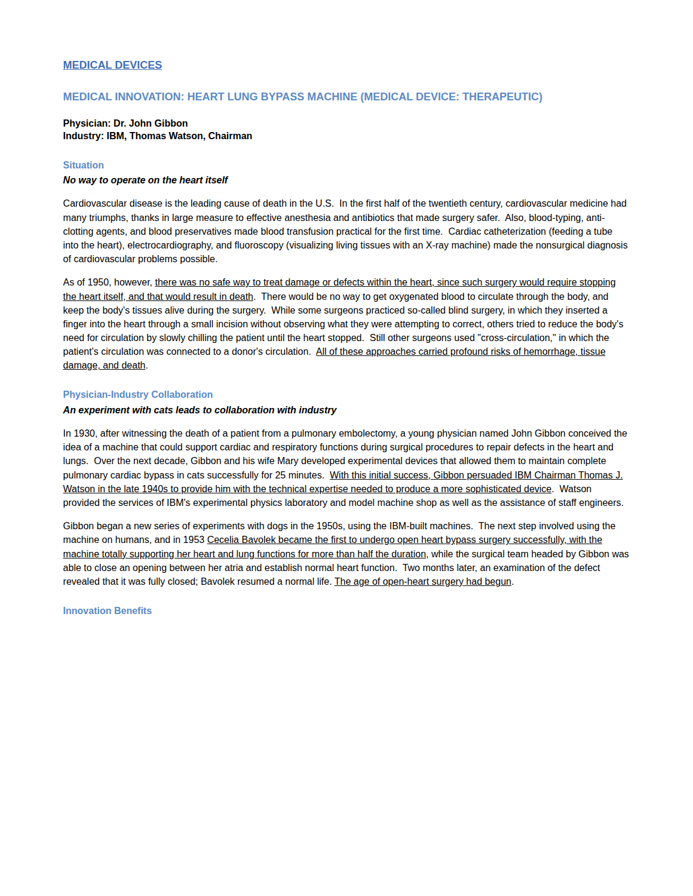MEDICAL DEVICES
Medical Innovation: Heart Lung Bypass Machine (Medical Device: Therapeutic)
Physician: Dr. John Gibbon
Industry: IBM, Thomas Watson, Chairman
Situation
No way to operate on the heart itself
Cardiovascular disease is the leading cause of death in the U.S. In the first half of the twentieth century, cardiovascular medicine had many triumphs, thanks in large measure to effective anesthesia and antibiotics that made surgery safer. Also, blood-typing, anti-clotting agents, and blood preservatives made blood transfusion practical for the first time. Cardiac catheterization (feeding a tube into the heart), electrocardiography, and fluoroscopy (visualizing living tissues with an X-ray machine) made the nonsurgical diagnosis of cardiovascular problems possible.
As of 1950, however, there was no safe way to treat damage or defects within the heart, since such surgery would require stopping the heart itself, and that would result in death. There would be no way to get oxygenated blood to circulate through the body, and keep the body's tissues alive during the surgery. While some surgeons practiced so-called blind surgery, in which they inserted a finger into the heart through a small incision without observing what they were attempting to correct, others tried to reduce the body's need for circulation by slowly chilling the patient until the heart stopped. Still other surgeons used "cross-circulation," in which the patient's circulation was connected to a donor's circulation. All of these approaches carried profound risks of hemorrhage, tissue damage, and death.
Physician-Industry Collaboration
An experiment with cats leads to collaboration with industry
In 1930, after witnessing the death of a patient from a pulmonary embolectomy, a young physician named John Gibbon conceived the idea of a machine that could support cardiac and respiratory functions during surgical procedures to repair defects in the heart and lungs. Over the next decade, Gibbon and his wife Mary developed experimental devices that allowed them to maintain complete pulmonary cardiac bypass in cats successfully for 25 minutes. With this initial success, Gibbon persuaded IBM Chairman Thomas J. Watson in the late 1940s to provide him with the technical expertise needed to produce a more sophisticated device. Watson provided the services of IBM's experimental physics laboratory and model machine shop as well as the assistance of staff engineers.
Gibbon began a new series of experiments with dogs in the 1950s, using the IBM-built machines. The next step involved using the machine on humans, and in 1953 Cecelia Bavolek became the first to undergo open heart bypass surgery successfully, with the machine totally supporting her heart and lung functions for more than half the duration, while the surgical team headed by Gibbon was able to close an opening between her atria and establish normal heart function. Two months later, an examination of the defect revealed that it was fully closed; Bavolek resumed a normal life. The age of open-heart surgery had begun.
Innovation Benefits